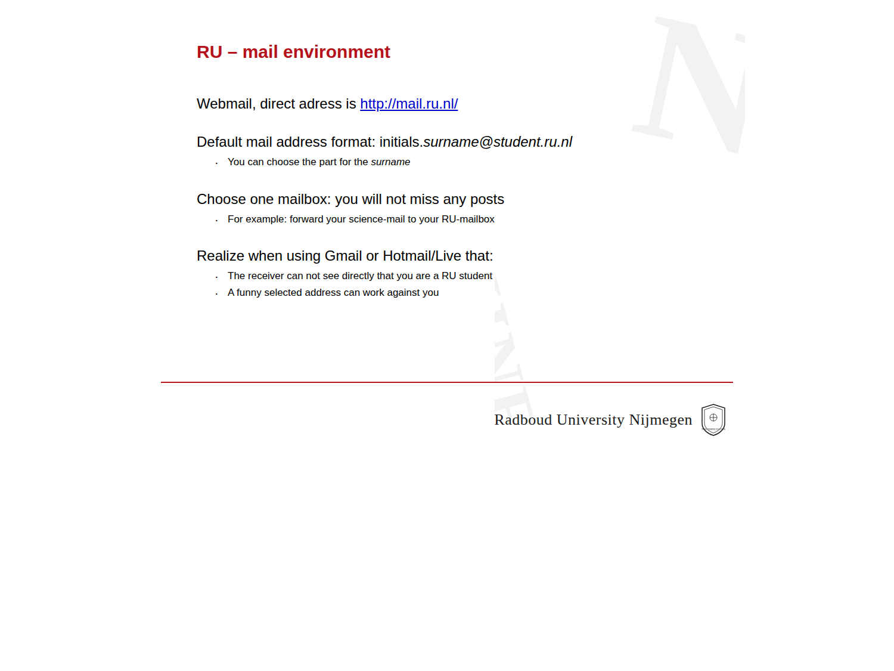N IN·DEI·NOMINE
RU – mail environment
Webmail, direct adress is http://mail.ru.nl/
Default mail address format: initials.surname@student.ru.nl
You can choose the part for the surname
Choose one mailbox: you will not miss any posts
For example: forward your science-mail to your RU-mailbox
Realize when using Gmail or Hotmail/Live that:
The receiver can not see directly that you are a RU student
A funny selected address can work against you
Radboud University Nijmegen
IN DEI NOMINE FELICITER